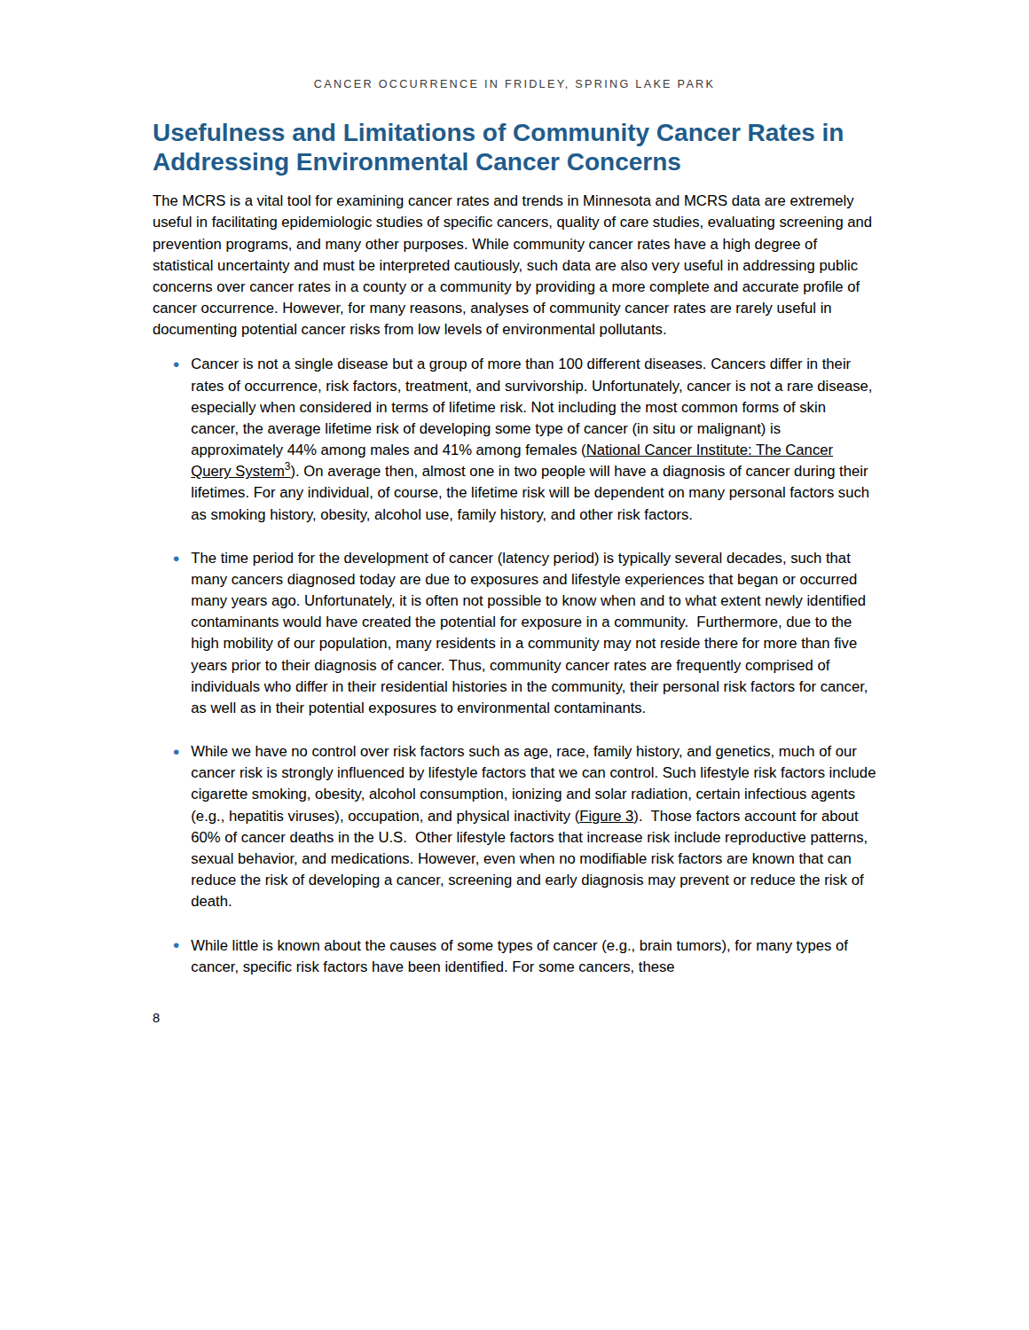Cancer Occurrence in Fridley, Spring Lake Park
Usefulness and Limitations of Community Cancer Rates in Addressing Environmental Cancer Concerns
The MCRS is a vital tool for examining cancer rates and trends in Minnesota and MCRS data are extremely useful in facilitating epidemiologic studies of specific cancers, quality of care studies, evaluating screening and prevention programs, and many other purposes. While community cancer rates have a high degree of statistical uncertainty and must be interpreted cautiously, such data are also very useful in addressing public concerns over cancer rates in a county or a community by providing a more complete and accurate profile of cancer occurrence. However, for many reasons, analyses of community cancer rates are rarely useful in documenting potential cancer risks from low levels of environmental pollutants.
Cancer is not a single disease but a group of more than 100 different diseases. Cancers differ in their rates of occurrence, risk factors, treatment, and survivorship. Unfortunately, cancer is not a rare disease, especially when considered in terms of lifetime risk. Not including the most common forms of skin cancer, the average lifetime risk of developing some type of cancer (in situ or malignant) is approximately 44% among males and 41% among females (National Cancer Institute: The Cancer Query System3). On average then, almost one in two people will have a diagnosis of cancer during their lifetimes. For any individual, of course, the lifetime risk will be dependent on many personal factors such as smoking history, obesity, alcohol use, family history, and other risk factors.
The time period for the development of cancer (latency period) is typically several decades, such that many cancers diagnosed today are due to exposures and lifestyle experiences that began or occurred many years ago. Unfortunately, it is often not possible to know when and to what extent newly identified contaminants would have created the potential for exposure in a community. Furthermore, due to the high mobility of our population, many residents in a community may not reside there for more than five years prior to their diagnosis of cancer. Thus, community cancer rates are frequently comprised of individuals who differ in their residential histories in the community, their personal risk factors for cancer, as well as in their potential exposures to environmental contaminants.
While we have no control over risk factors such as age, race, family history, and genetics, much of our cancer risk is strongly influenced by lifestyle factors that we can control. Such lifestyle risk factors include cigarette smoking, obesity, alcohol consumption, ionizing and solar radiation, certain infectious agents (e.g., hepatitis viruses), occupation, and physical inactivity (Figure 3). Those factors account for about 60% of cancer deaths in the U.S. Other lifestyle factors that increase risk include reproductive patterns, sexual behavior, and medications. However, even when no modifiable risk factors are known that can reduce the risk of developing a cancer, screening and early diagnosis may prevent or reduce the risk of death.
While little is known about the causes of some types of cancer (e.g., brain tumors), for many types of cancer, specific risk factors have been identified. For some cancers, these
8